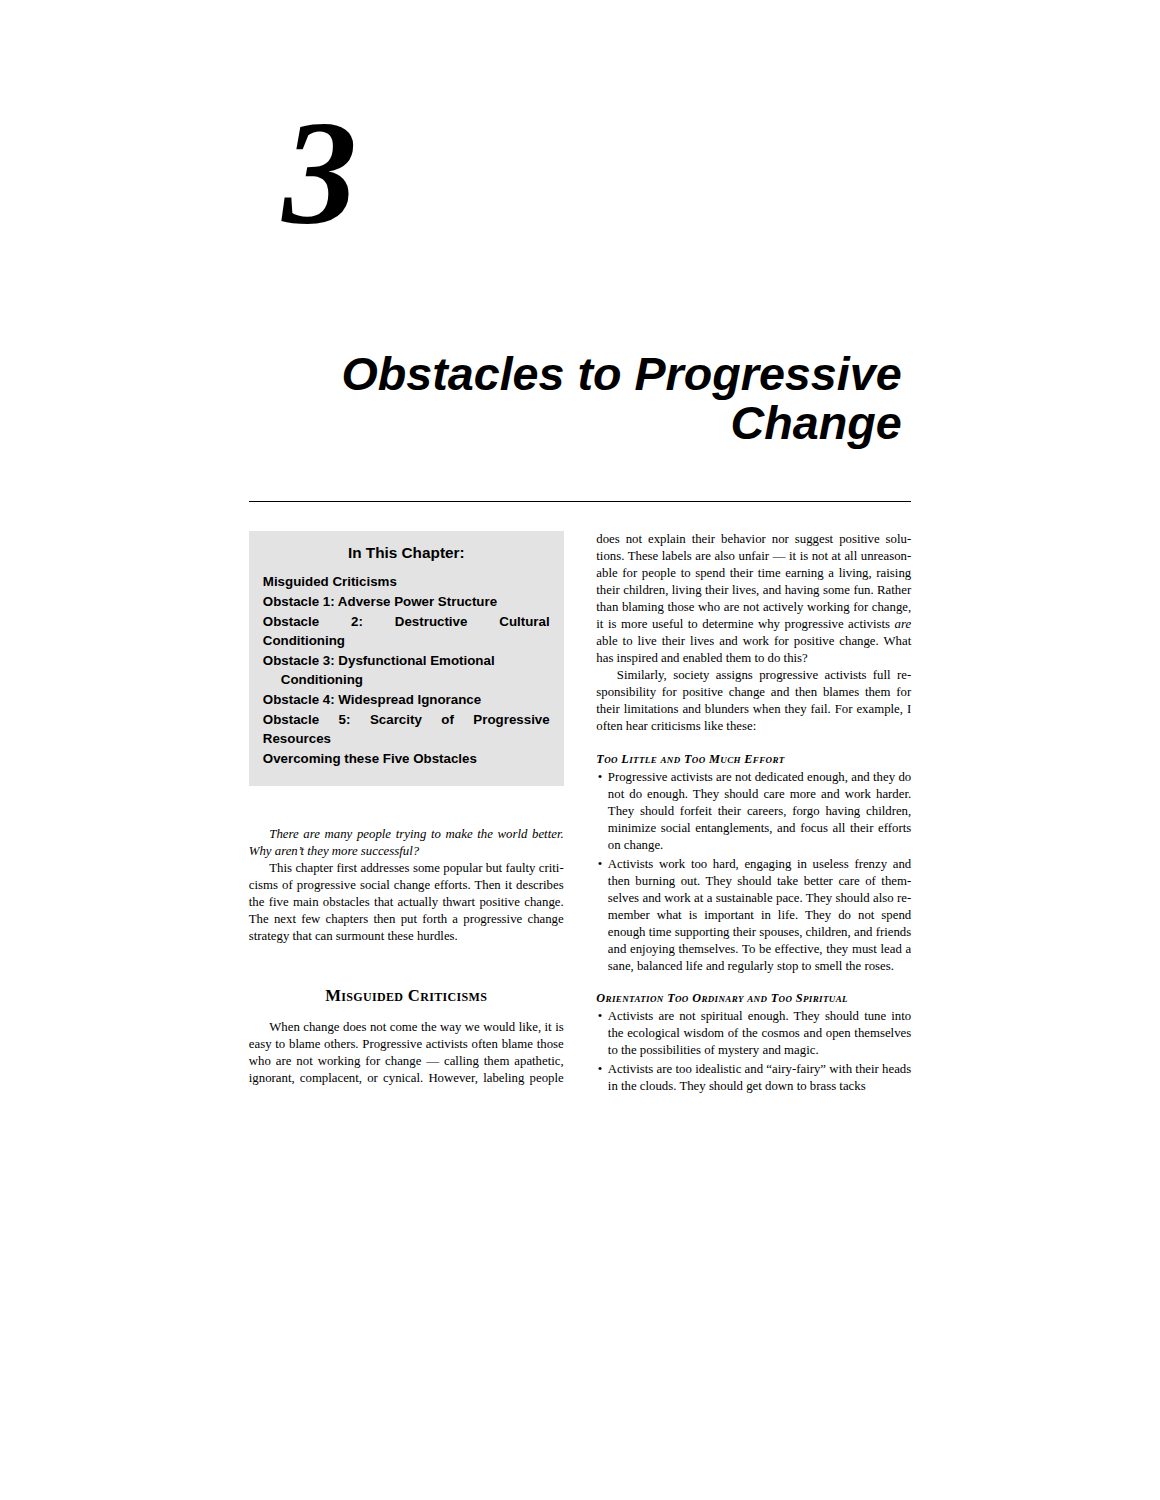3
Obstacles to Progressive Change
In This Chapter:
Misguided Criticisms
Obstacle 1: Adverse Power Structure
Obstacle 2: Destructive Cultural Conditioning
Obstacle 3: Dysfunctional EmotionalConditioning
Obstacle 4: Widespread Ignorance
Obstacle 5: Scarcity of Progressive Resources
Overcoming these Five Obstacles
There are many people trying to make the world better. Why aren’t they more successful?
This chapter first addresses some popular but faulty criticisms of progressive social change efforts. Then it describes the five main obstacles that actually thwart positive change. The next few chapters then put forth a progressive change strategy that can surmount these hurdles.
Misguided Criticisms
When change does not come the way we would like, it is easy to blame others. Progressive activists often blame those who are not working for change — calling them apathetic, ignorant, complacent, or cynical. However, labeling people does not explain their behavior nor suggest positive solutions. These labels are also unfair — it is not at all unreasonable for people to spend their time earning a living, raising their children, living their lives, and having some fun. Rather than blaming those who are not actively working for change, it is more useful to determine why progressive activists are able to live their lives and work for positive change. What has inspired and enabled them to do this?
Similarly, society assigns progressive activists full responsibility for positive change and then blames them for their limitations and blunders when they fail. For example, I often hear criticisms like these:
Too Little and Too Much Effort
Progressive activists are not dedicated enough, and they do not do enough. They should care more and work harder. They should forfeit their careers, forgo having children, minimize social entanglements, and focus all their efforts on change.
Activists work too hard, engaging in useless frenzy and then burning out. They should take better care of themselves and work at a sustainable pace. They should also remember what is important in life. They do not spend enough time supporting their spouses, children, and friends and enjoying themselves. To be effective, they must lead a sane, balanced life and regularly stop to smell the roses.
Orientation Too Ordinary and Too Spiritual
Activists are not spiritual enough. They should tune into the ecological wisdom of the cosmos and open themselves to the possibilities of mystery and magic.
Activists are too idealistic and “airy-fairy” with their heads in the clouds. They should get down to brass tacks